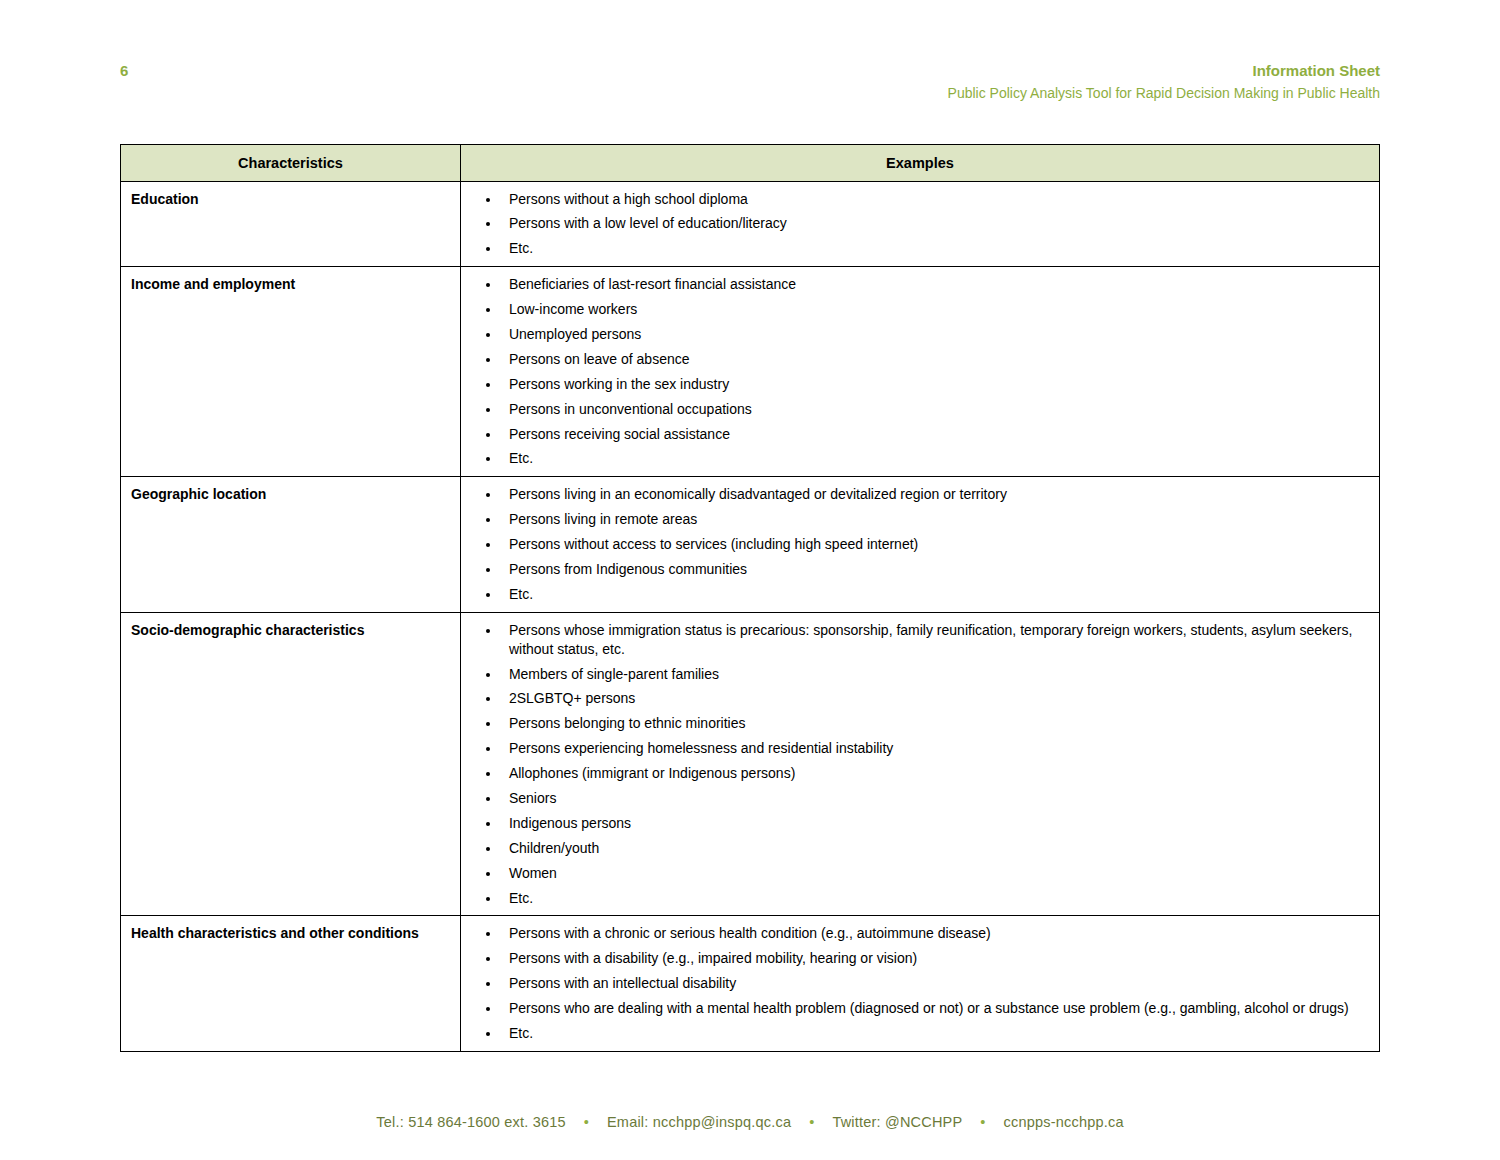6
Information Sheet
Public Policy Analysis Tool for Rapid Decision Making in Public Health
| Characteristics | Examples |
| --- | --- |
| Education | Persons without a high school diploma Persons with a low level of education/literacy Etc. |
| Income and employment | Beneficiaries of last-resort financial assistance Low-income workers Unemployed persons Persons on leave of absence Persons working in the sex industry Persons in unconventional occupations Persons receiving social assistance Etc. |
| Geographic location | Persons living in an economically disadvantaged or devitalized region or territory Persons living in remote areas Persons without access to services (including high speed internet) Persons from Indigenous communities Etc. |
| Socio-demographic characteristics | Persons whose immigration status is precarious: sponsorship, family reunification, temporary foreign workers, students, asylum seekers, without status, etc. Members of single-parent families 2SLGBTQ+ persons Persons belonging to ethnic minorities Persons experiencing homelessness and residential instability Allophones (immigrant or Indigenous persons) Seniors Indigenous persons Children/youth Women Etc. |
| Health characteristics and other conditions | Persons with a chronic or serious health condition (e.g., autoimmune disease) Persons with a disability (e.g., impaired mobility, hearing or vision) Persons with an intellectual disability Persons who are dealing with a mental health problem (diagnosed or not) or a substance use problem (e.g., gambling, alcohol or drugs) Etc. |
Tel.: 514 864-1600 ext. 3615•Email: ncchpp@inspq.qc.ca•Twitter: @NCCHPP•ccnpps-ncchpp.ca